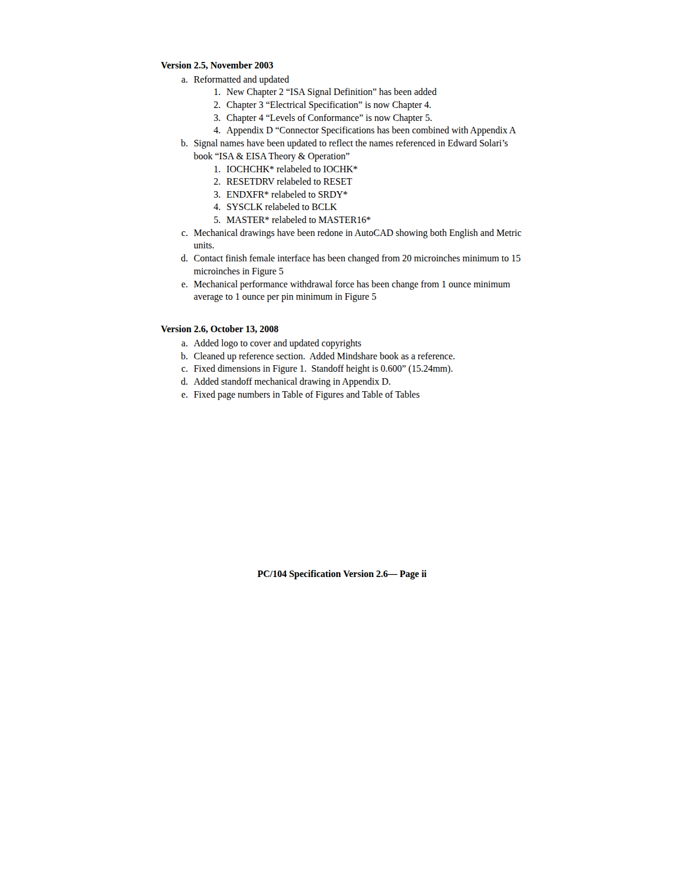Version 2.5, November 2003
Reformatted and updated
New Chapter 2 “ISA Signal Definition” has been added
Chapter 3 “Electrical Specification” is now Chapter 4.
Chapter 4 “Levels of Conformance” is now Chapter 5.
Appendix D “Connector Specifications has been combined with Appendix A
Signal names have been updated to reflect the names referenced in Edward Solari’s book “ISA & EISA Theory & Operation”
IOCHCHK* relabeled to IOCHK*
RESETDRV relabeled to RESET
ENDXFR* relabeled to SRDY*
SYSCLK relabeled to BCLK
MASTER* relabeled to MASTER16*
Mechanical drawings have been redone in AutoCAD showing both English and Metric units.
Contact finish female interface has been changed from 20 microinches minimum to 15 microinches in Figure 5
Mechanical performance withdrawal force has been change from 1 ounce minimum average to 1 ounce per pin minimum in Figure 5
Version 2.6, October 13, 2008
Added logo to cover and updated copyrights
Cleaned up reference section. Added Mindshare book as a reference.
Fixed dimensions in Figure 1. Standoff height is 0.600” (15.24mm).
Added standoff mechanical drawing in Appendix D.
Fixed page numbers in Table of Figures and Table of Tables
PC/104 Specification Version 2.6— Page ii